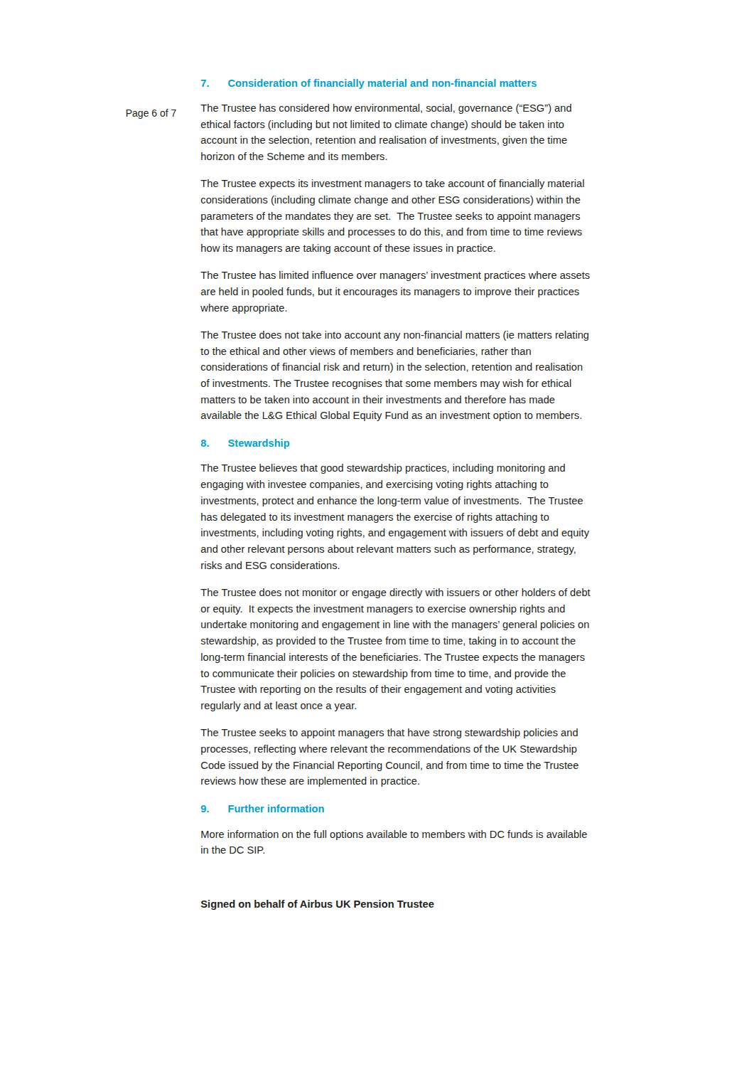Page 6 of 7
7. Consideration of financially material and non-financial matters
The Trustee has considered how environmental, social, governance (“ESG”) and ethical factors (including but not limited to climate change) should be taken into account in the selection, retention and realisation of investments, given the time horizon of the Scheme and its members.
The Trustee expects its investment managers to take account of financially material considerations (including climate change and other ESG considerations) within the parameters of the mandates they are set. The Trustee seeks to appoint managers that have appropriate skills and processes to do this, and from time to time reviews how its managers are taking account of these issues in practice.
The Trustee has limited influence over managers’ investment practices where assets are held in pooled funds, but it encourages its managers to improve their practices where appropriate.
The Trustee does not take into account any non-financial matters (ie matters relating to the ethical and other views of members and beneficiaries, rather than considerations of financial risk and return) in the selection, retention and realisation of investments. The Trustee recognises that some members may wish for ethical matters to be taken into account in their investments and therefore has made available the L&G Ethical Global Equity Fund as an investment option to members.
8. Stewardship
The Trustee believes that good stewardship practices, including monitoring and engaging with investee companies, and exercising voting rights attaching to investments, protect and enhance the long-term value of investments. The Trustee has delegated to its investment managers the exercise of rights attaching to investments, including voting rights, and engagement with issuers of debt and equity and other relevant persons about relevant matters such as performance, strategy, risks and ESG considerations.
The Trustee does not monitor or engage directly with issuers or other holders of debt or equity. It expects the investment managers to exercise ownership rights and undertake monitoring and engagement in line with the managers’ general policies on stewardship, as provided to the Trustee from time to time, taking in to account the long-term financial interests of the beneficiaries. The Trustee expects the managers to communicate their policies on stewardship from time to time, and provide the Trustee with reporting on the results of their engagement and voting activities regularly and at least once a year.
The Trustee seeks to appoint managers that have strong stewardship policies and processes, reflecting where relevant the recommendations of the UK Stewardship Code issued by the Financial Reporting Council, and from time to time the Trustee reviews how these are implemented in practice.
9. Further information
More information on the full options available to members with DC funds is available in the DC SIP.
Signed on behalf of Airbus UK Pension Trustee